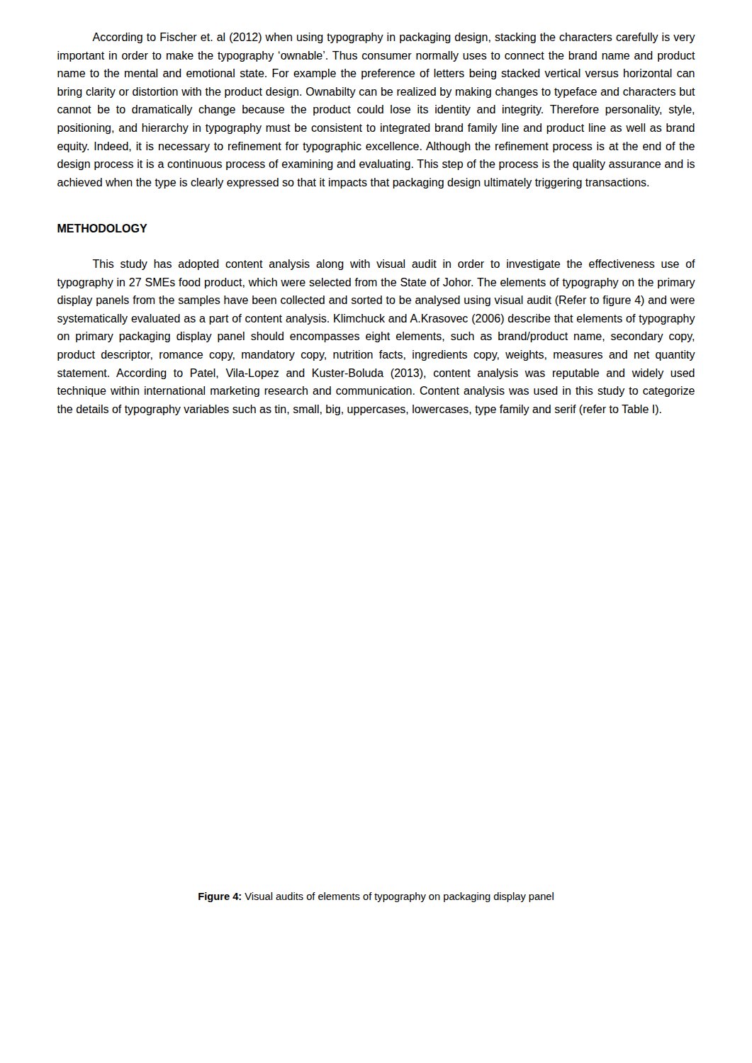According to Fischer et. al (2012) when using typography in packaging design, stacking the characters carefully is very important in order to make the typography ‘ownable’. Thus consumer normally uses to connect the brand name and product name to the mental and emotional state. For example the preference of letters being stacked vertical versus horizontal can bring clarity or distortion with the product design. Ownabilty can be realized by making changes to typeface and characters but cannot be to dramatically change because the product could lose its identity and integrity. Therefore personality, style, positioning, and hierarchy in typography must be consistent to integrated brand family line and product line as well as brand equity. Indeed, it is necessary to refinement for typographic excellence. Although the refinement process is at the end of the design process it is a continuous process of examining and evaluating. This step of the process is the quality assurance and is achieved when the type is clearly expressed so that it impacts that packaging design ultimately triggering transactions.
METHODOLOGY
This study has adopted content analysis along with visual audit in order to investigate the effectiveness use of typography in 27 SMEs food product, which were selected from the State of Johor. The elements of typography on the primary display panels from the samples have been collected and sorted to be analysed using visual audit (Refer to figure 4) and were systematically evaluated as a part of content analysis. Klimchuck and A.Krasovec (2006) describe that elements of typography on primary packaging display panel should encompasses eight elements, such as brand/product name, secondary copy, product descriptor, romance copy, mandatory copy, nutrition facts, ingredients copy, weights, measures and net quantity statement. According to Patel, Vila-Lopez and Kuster-Boluda (2013), content analysis was reputable and widely used technique within international marketing research and communication. Content analysis was used in this study to categorize the details of typography variables such as tin, small, big, uppercases, lowercases, type family and serif (refer to Table I).
Figure 4: Visual audits of elements of typography on packaging display panel